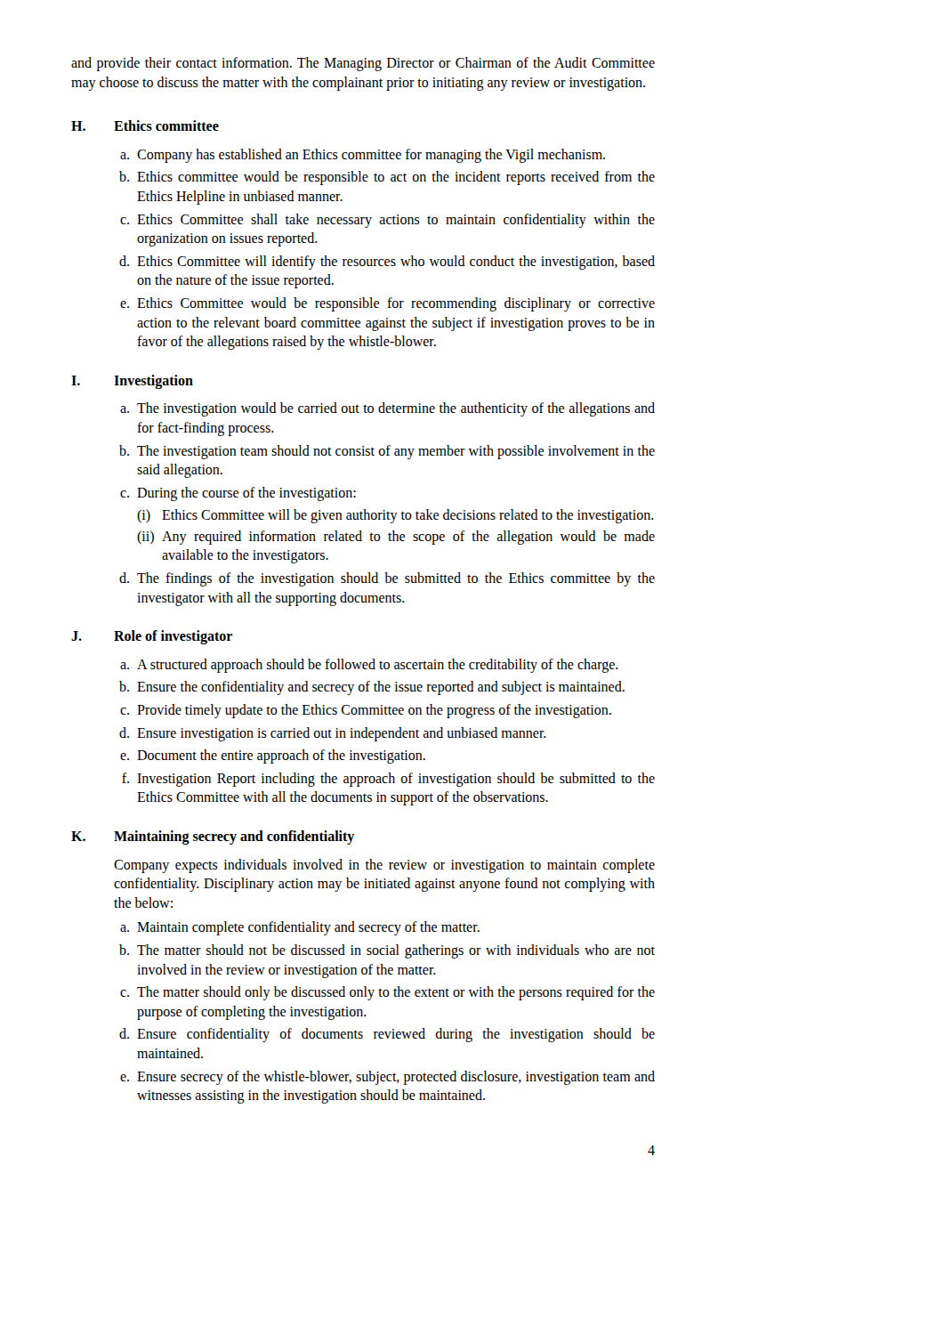and provide their contact information. The Managing Director or Chairman of the Audit Committee may choose to discuss the matter with the complainant prior to initiating any review or investigation.
H. Ethics committee
Company has established an Ethics committee for managing the Vigil mechanism.
Ethics committee would be responsible to act on the incident reports received from the Ethics Helpline in unbiased manner.
Ethics Committee shall take necessary actions to maintain confidentiality within the organization on issues reported.
Ethics Committee will identify the resources who would conduct the investigation, based on the nature of the issue reported.
Ethics Committee would be responsible for recommending disciplinary or corrective action to the relevant board committee against the subject if investigation proves to be in favor of the allegations raised by the whistle-blower.
I. Investigation
The investigation would be carried out to determine the authenticity of the allegations and for fact-finding process.
The investigation team should not consist of any member with possible involvement in the said allegation.
During the course of the investigation:
(i) Ethics Committee will be given authority to take decisions related to the investigation.
(ii) Any required information related to the scope of the allegation would be made available to the investigators.
The findings of the investigation should be submitted to the Ethics committee by the investigator with all the supporting documents.
J. Role of investigator
A structured approach should be followed to ascertain the creditability of the charge.
Ensure the confidentiality and secrecy of the issue reported and subject is maintained.
Provide timely update to the Ethics Committee on the progress of the investigation.
Ensure investigation is carried out in independent and unbiased manner.
Document the entire approach of the investigation.
Investigation Report including the approach of investigation should be submitted to the Ethics Committee with all the documents in support of the observations.
K. Maintaining secrecy and confidentiality
Company expects individuals involved in the review or investigation to maintain complete confidentiality. Disciplinary action may be initiated against anyone found not complying with the below:
Maintain complete confidentiality and secrecy of the matter.
The matter should not be discussed in social gatherings or with individuals who are not involved in the review or investigation of the matter.
The matter should only be discussed only to the extent or with the persons required for the purpose of completing the investigation.
Ensure confidentiality of documents reviewed during the investigation should be maintained.
Ensure secrecy of the whistle-blower, subject, protected disclosure, investigation team and witnesses assisting in the investigation should be maintained.
4